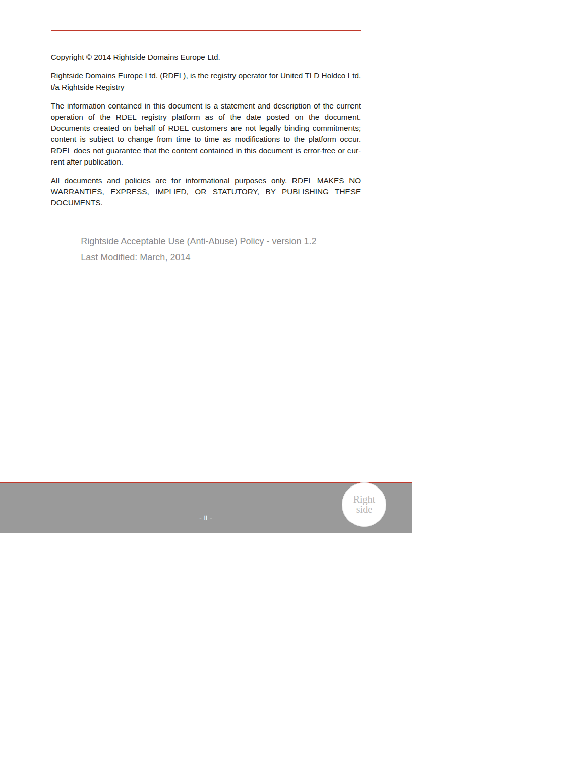Copyright © 2014 Rightside Domains Europe Ltd.
Rightside Domains Europe Ltd. (RDEL), is the registry operator for United TLD Holdco Ltd. t/a Rightside Registry
The information contained in this document is a statement and description of the current operation of the RDEL registry platform as of the date posted on the document. Documents created on behalf of RDEL customers are not legally binding commitments; content is subject to change from time to time as modifications to the platform occur. RDEL does not guarantee that the content contained in this document is error-free or current after publication.
All documents and policies are for informational purposes only. RDEL MAKES NO WARRANTIES, EXPRESS, IMPLIED, OR STATUTORY, BY PUBLISHING THESE DOCUMENTS.
Rightside Acceptable Use (Anti-Abuse) Policy - version 1.2
Last Modified: March, 2014
- ii -
Right
side